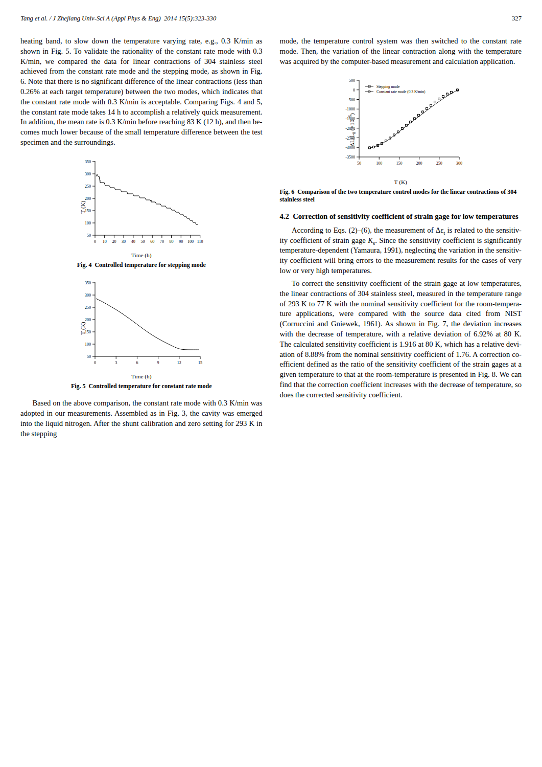Tang et al. / J Zhejiang Univ-Sci A (Appl Phys & Eng) 2014 15(5):323-330 327
heating band, to slow down the temperature varying rate, e.g., 0.3 K/min as shown in Fig. 5. To validate the rationality of the constant rate mode with 0.3 K/min, we compared the data for linear contractions of 304 stainless steel achieved from the constant rate mode and the stepping mode, as shown in Fig. 6. Note that there is no significant difference of the linear contractions (less than 0.26% at each target temperature) between the two modes, which indicates that the constant rate mode with 0.3 K/min is acceptable. Comparing Figs. 4 and 5, the constant rate mode takes 14 h to accomplish a relatively quick measurement. In addition, the mean rate is 0.3 K/min before reaching 83 K (12 h), and then becomes much lower because of the small temperature difference between the test specimen and the surroundings.
T (K)
50 100 150 200 250 300 350 0 10 20 30 40 50 60 70 80 90 100 110
Time (h)
Fig. 4 Controlled temperature for stepping mode
T (K)
50 100 150 200 250 300 350 0 3 6 9 12 15
Time (h)
Fig. 5 Controlled temperature for constant rate mode
Based on the above comparison, the constant rate mode with 0.3 K/min was adopted in our measurements. Assembled as in Fig. 3, the cavity was emerged into the liquid nitrogen. After the shunt calibration and zero setting for 293 K in the stepping
mode, the temperature control system was then switched to the constant rate mode. Then, the variation of the linear contraction along with the temperature was acquired by the computer-based measurement and calculation application.
ΔL/L0 (×10−6)
500 0 -500 -1000 -1500 -2000 -2500 -3000 -3500 50 100 150 200 250 300 Stepping mode Constant rate mode (0.3 K/min)
T (K)
Fig. 6 Comparison of the two temperature control modes for the linear contractions of 304 stainless steel
4.2 Correction of sensitivity coefficient of strain gage for low temperatures
According to Eqs. (2)–(6), the measurement of Δεt is related to the sensitivity coefficient of strain gage Ks. Since the sensitivity coefficient is significantly temperature-dependent (Yamaura, 1991), neglecting the variation in the sensitivity coefficient will bring errors to the measurement results for the cases of very low or very high temperatures.
To correct the sensitivity coefficient of the strain gage at low temperatures, the linear contractions of 304 stainless steel, measured in the temperature range of 293 K to 77 K with the nominal sensitivity coefficient for the room-temperature applications, were compared with the source data cited from NIST (Corruccini and Gniewek, 1961). As shown in Fig. 7, the deviation increases with the decrease of temperature, with a relative deviation of 6.92% at 80 K. The calculated sensitivity coefficient is 1.916 at 80 K, which has a relative deviation of 8.88% from the nominal sensitivity coefficient of 1.76. A correction coefficient defined as the ratio of the sensitivity coefficient of the strain gages at a given temperature to that at the room-temperature is presented in Fig. 8. We can find that the correction coefficient increases with the decrease of temperature, so does the corrected sensitivity coefficient.